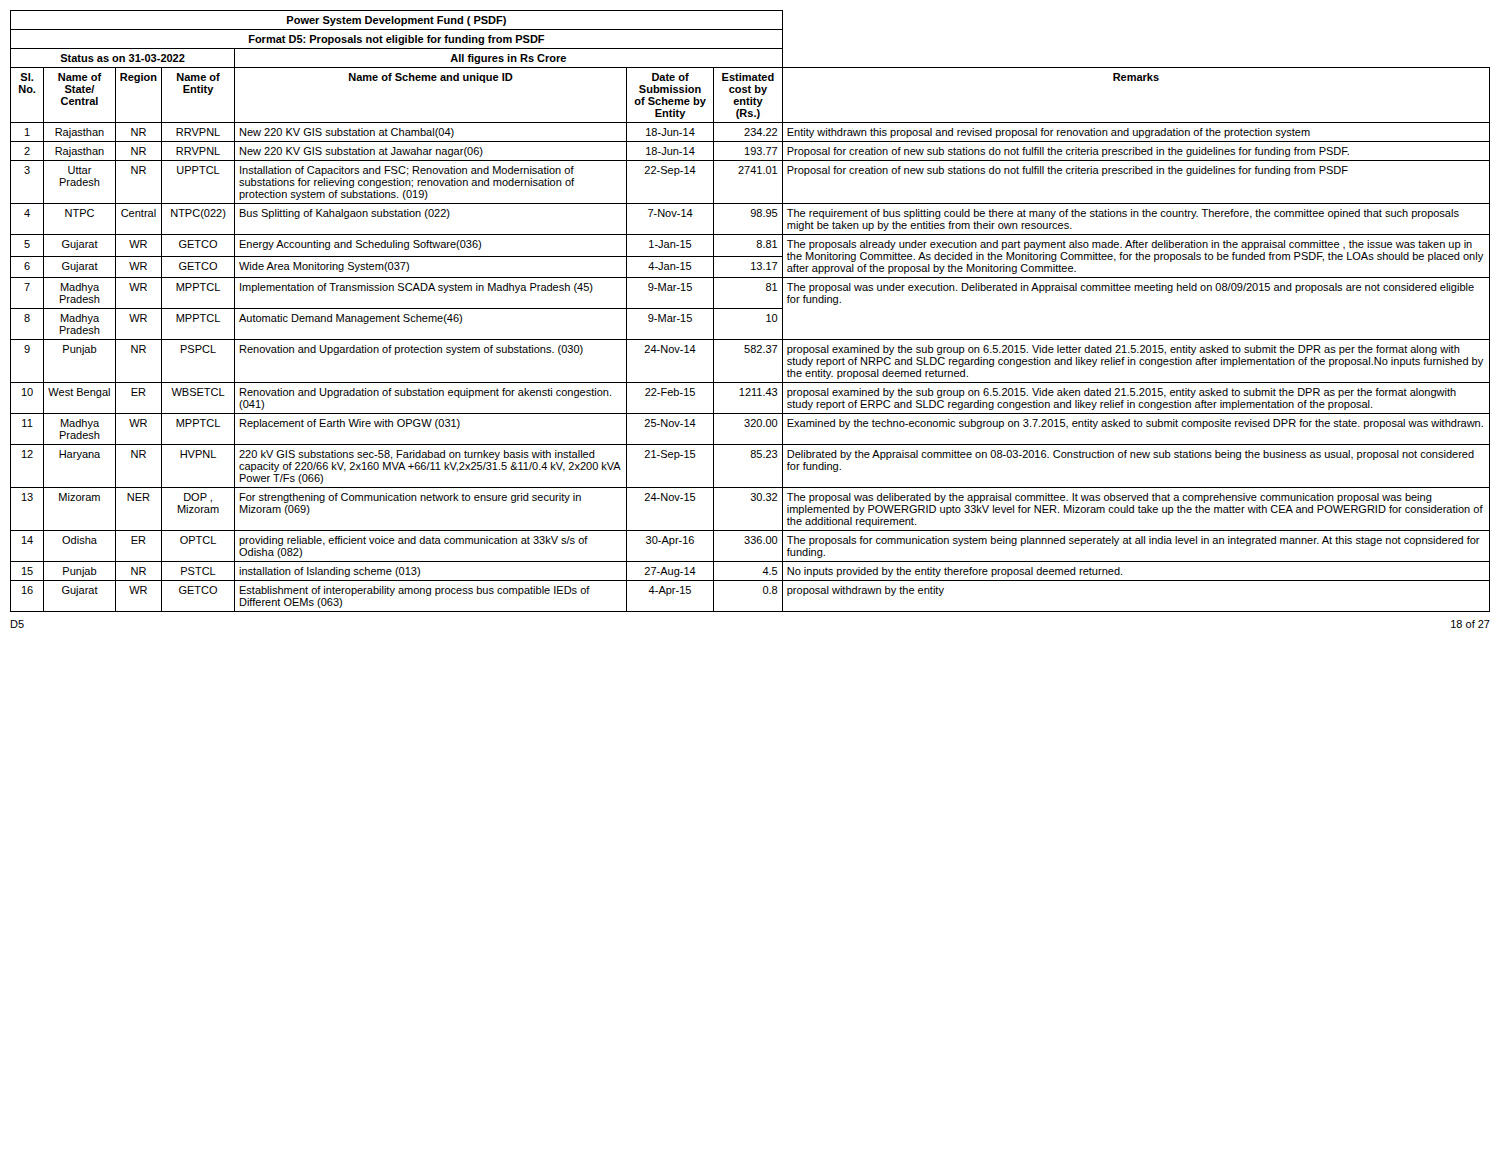| Power System Development Fund ( PSDF) |
| Format D5: Proposals not eligible for funding from PSDF |
| Status as on 31-03-2022 | All figures in Rs Crore |
| Sl. No. | Name of State/ Central | Region | Name of Entity | Name of Scheme and unique ID | Date of Submission of Scheme by Entity | Estimated cost by entity (Rs.) | Remarks |
| 1 | Rajasthan | NR | RRVPNL | New 220 KV GIS substation at Chambal(04) | 18-Jun-14 | 234.22 | Entity withdrawn this proposal and revised proposal for renovation and upgradation of the protection system |
| 2 | Rajasthan | NR | RRVPNL | New 220 KV GIS substation at Jawahar nagar(06) | 18-Jun-14 | 193.77 | Proposal for creation of new sub stations do not fulfill the criteria prescribed in the guidelines for funding from PSDF. |
| 3 | Uttar Pradesh | NR | UPPTCL | Installation of Capacitors and FSC; Renovation and Modernisation of substations for relieving congestion; renovation and modernisation of protection system of substations. (019) | 22-Sep-14 | 2741.01 | Proposal for creation of new sub stations do not fulfill the criteria prescribed in the guidelines for funding from PSDF |
| 4 | NTPC | Central | NTPC(022) | Bus Splitting of Kahalgaon substation (022) | 7-Nov-14 | 98.95 | The requirement of bus splitting could be there at many of the stations in the country. Therefore, the committee opined that such proposals might be taken up by the entities from their own resources. |
| 5 | Gujarat | WR | GETCO | Energy Accounting and Scheduling Software(036) | 1-Jan-15 | 8.81 | The proposals already under execution and part payment also made. After deliberation in the appraisal committee , the issue was taken up in the Monitoring Committee. As decided in the Monitoring Committee, for the proposals to be funded from PSDF, the LOAs should be placed only after approval of the proposal by the Monitoring Committee. |
| 6 | Gujarat | WR | GETCO | Wide Area Monitoring System(037) | 4-Jan-15 | 13.17 |
| 7 | Madhya Pradesh | WR | MPPTCL | Implementation of Transmission SCADA system in Madhya Pradesh (45) | 9-Mar-15 | 81 | The proposal was under execution. Deliberated in Appraisal committee meeting held on 08/09/2015 and proposals are not considered eligible for funding. |
| 8 | Madhya Pradesh | WR | MPPTCL | Automatic Demand Management Scheme(46) | 9-Mar-15 | 10 |
| 9 | Punjab | NR | PSPCL | Renovation and Upgardation of protection system of substations. (030) | 24-Nov-14 | 582.37 | proposal examined by the sub group on 6.5.2015. Vide letter dated 21.5.2015, entity asked to submit the DPR as per the format along with study report of NRPC and SLDC regarding congestion and likey relief in congestion after implementation of the proposal.No inputs furnished by the entity. proposal deemed returned. |
| 10 | West Bengal | ER | WBSETCL | Renovation and Upgradation of substation equipment for akensti congestion. (041) | 22-Feb-15 | 1211.43 | proposal examined by the sub group on 6.5.2015. Vide aken dated 21.5.2015, entity asked to submit the DPR as per the format alongwith study report of ERPC and SLDC regarding congestion and likey relief in congestion after implementation of the proposal. |
| 11 | Madhya Pradesh | WR | MPPTCL | Replacement of Earth Wire with OPGW (031) | 25-Nov-14 | 320.00 | Examined by the techno-economic subgroup on 3.7.2015, entity asked to submit composite revised DPR for the state. proposal was withdrawn. |
| 12 | Haryana | NR | HVPNL | 220 kV GIS substations sec-58, Faridabad on turnkey basis with installed capacity of 220/66 kV, 2x160 MVA +66/11 kV,2x25/31.5 &11/0.4 kV, 2x200 kVA Power T/Fs (066) | 21-Sep-15 | 85.23 | Delibrated by the Appraisal committee on 08-03-2016. Construction of new sub stations being the business as usual, proposal not considered for funding. |
| 13 | Mizoram | NER | DOP , Mizoram | For strengthening of Communication network to ensure grid security in Mizoram (069) | 24-Nov-15 | 30.32 | The proposal was deliberated by the appraisal committee. It was observed that a comprehensive communication proposal was being implemented by POWERGRID upto 33kV level for NER. Mizoram could take up the the matter with CEA and POWERGRID for consideration of the additional requirement. |
| 14 | Odisha | ER | OPTCL | providing reliable, efficient voice and data communication at 33kV s/s of Odisha (082) | 30-Apr-16 | 336.00 | The proposals for communication system being plannned seperately at all india level in an integrated manner. At this stage not copnsidered for funding. |
| 15 | Punjab | NR | PSTCL | installation of Islanding scheme (013) | 27-Aug-14 | 4.5 | No inputs provided by the entity therefore proposal deemed returned. |
| 16 | Gujarat | WR | GETCO | Establishment of interoperability among process bus compatible IEDs of Different OEMs (063) | 4-Apr-15 | 0.8 | proposal withdrawn by the entity |
D5 18 of 27